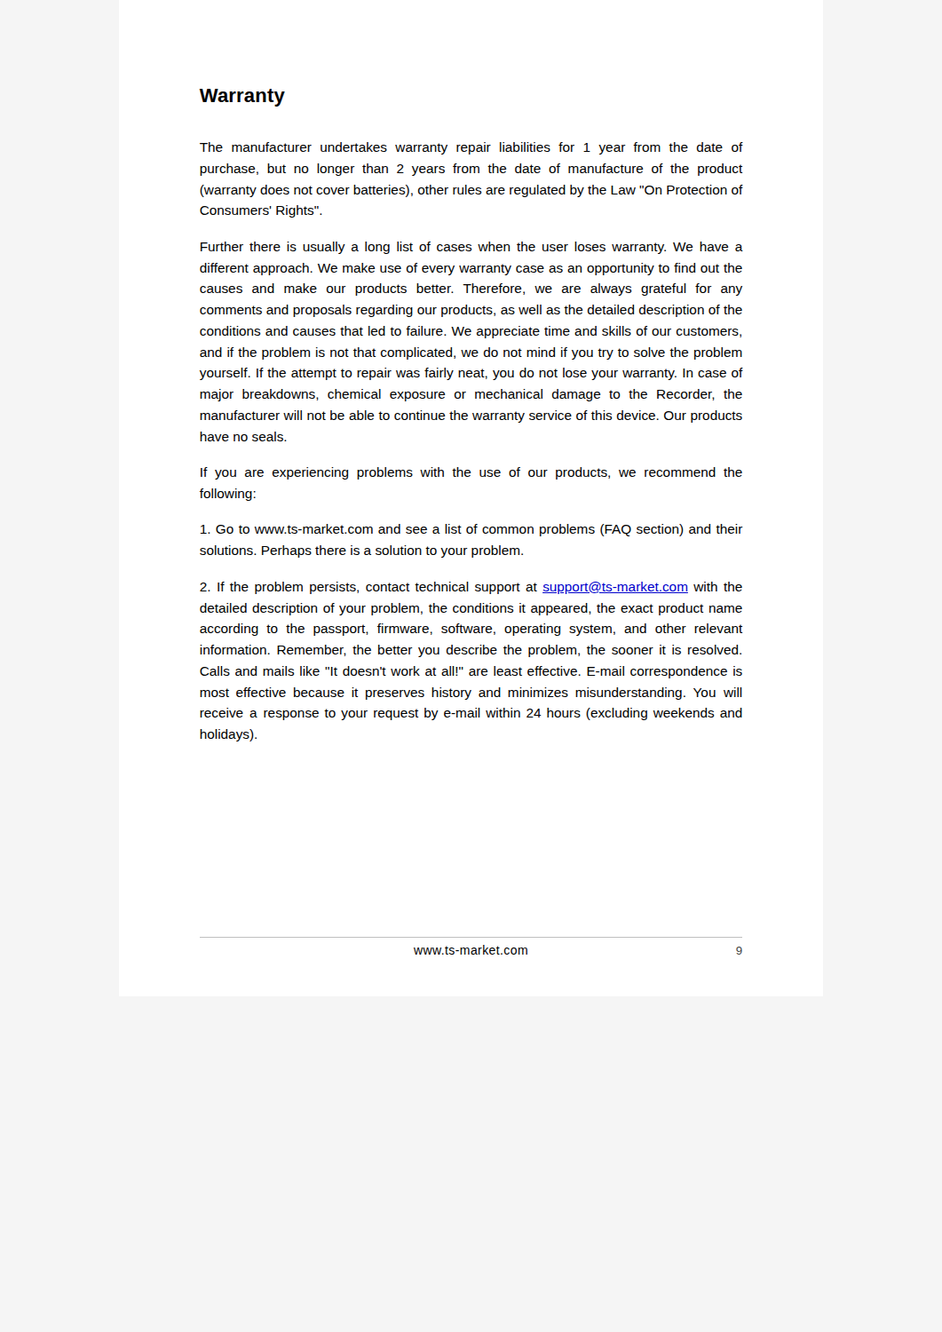Warranty
The manufacturer undertakes warranty repair liabilities for 1 year from the date of purchase, but no longer than 2 years from the date of manufacture of the product (warranty does not cover batteries), other rules are regulated by the Law "On Protection of Consumers' Rights".
Further there is usually a long list of cases when the user loses warranty. We have a different approach. We make use of every warranty case as an opportunity to find out the causes and make our products better. Therefore, we are always grateful for any comments and proposals regarding our products, as well as the detailed description of the conditions and causes that led to failure. We appreciate time and skills of our customers, and if the problem is not that complicated, we do not mind if you try to solve the problem yourself. If the attempt to repair was fairly neat, you do not lose your warranty. In case of major breakdowns, chemical exposure or mechanical damage to the Recorder, the manufacturer will not be able to continue the warranty service of this device. Our products have no seals.
If you are experiencing problems with the use of our products, we recommend the following:
1. Go to www.ts-market.com and see a list of common problems (FAQ section) and their solutions. Perhaps there is a solution to your problem.
2. If the problem persists, contact technical support at support@ts-market.com with the detailed description of your problem, the conditions it appeared, the exact product name according to the passport, firmware, software, operating system, and other relevant information. Remember, the better you describe the problem, the sooner it is resolved. Calls and mails like "It doesn't work at all!" are least effective. E-mail correspondence is most effective because it preserves history and minimizes misunderstanding. You will receive a response to your request by e-mail within 24 hours (excluding weekends and holidays).
www.ts-market.com 9